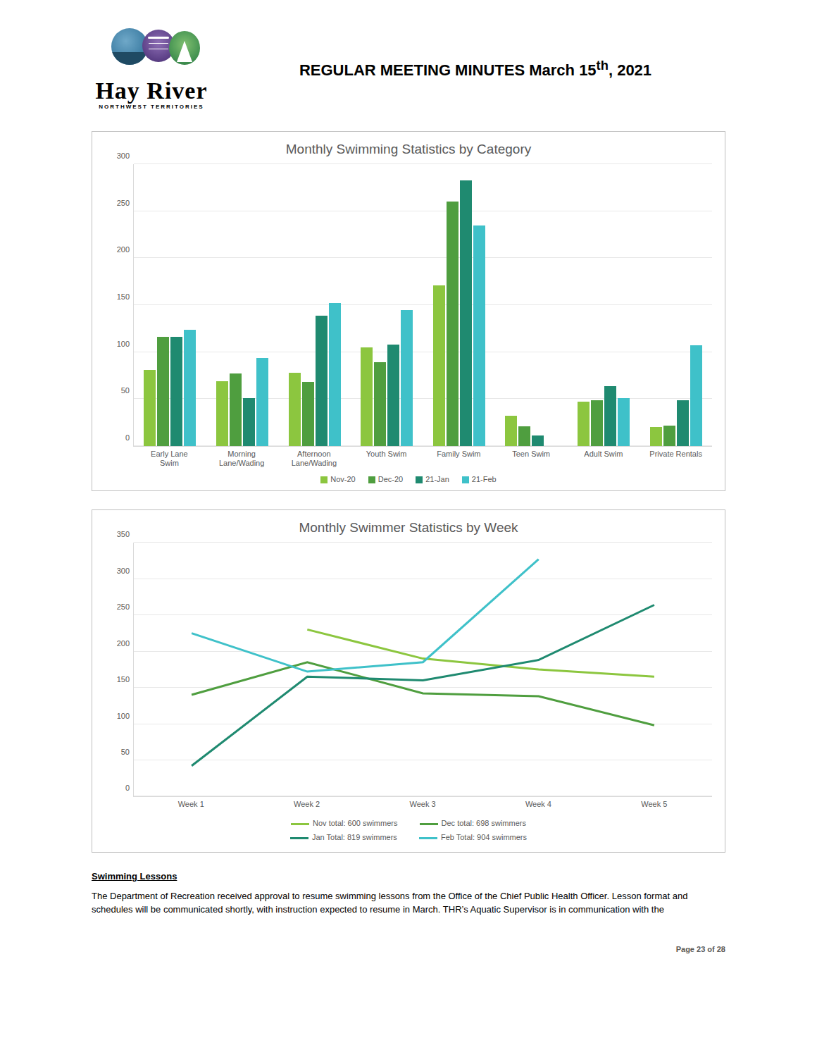Hay River
NORTHWEST TERRITORIES
REGULAR MEETING MINUTES March 15th, 2021
Monthly Swimming Statistics by Category
0
50
100
150
200
250
300
Early Lane
Swim
Morning
Lane/Wading
Afternoon
Lane/Wading
Youth Swim
Family Swim
Teen Swim
Adult Swim
Private Rentals
Nov-20
Dec-20
21-Jan
21-Feb
Monthly Swimmer Statistics by Week
0
50
100
150
200
250
300
350
Week 1
Week 2
Week 3
Week 4
Week 5
Nov total: 600 swimmers Dec total: 698 swimmers
Jan Total: 819 swimmers Feb Total: 904 swimmers
Swimming Lessons
The Department of Recreation received approval to resume swimming lessons from the Office of the Chief Public Health Officer. Lesson format and schedules will be communicated shortly, with instruction expected to resume in March. THR’s Aquatic Supervisor is in communication with the
Page 23 of 28